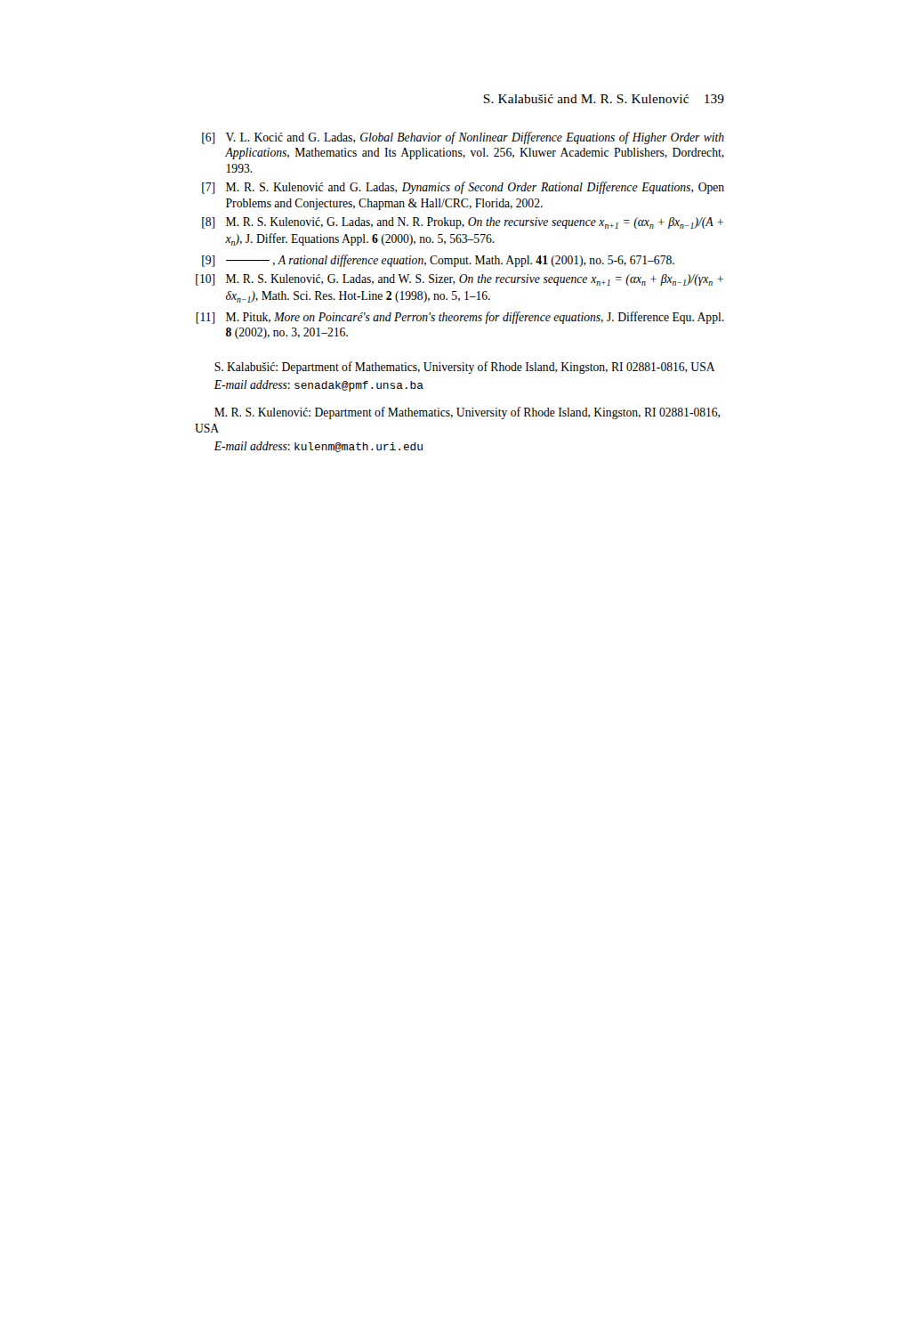S. Kalabušić and M. R. S. Kulenović 139
[6] V. L. Kocić and G. Ladas, Global Behavior of Nonlinear Difference Equations of Higher Order with Applications, Mathematics and Its Applications, vol. 256, Kluwer Academic Publishers, Dordrecht, 1993.
[7] M. R. S. Kulenović and G. Ladas, Dynamics of Second Order Rational Difference Equations, Open Problems and Conjectures, Chapman & Hall/CRC, Florida, 2002.
[8] M. R. S. Kulenović, G. Ladas, and N. R. Prokup, On the recursive sequence xn+1 = (αxn + βxn−1)/(A + xn), J. Differ. Equations Appl. 6 (2000), no. 5, 563–576.
[9] , A rational difference equation, Comput. Math. Appl. 41 (2001), no. 5-6, 671–678.
[10] M. R. S. Kulenović, G. Ladas, and W. S. Sizer, On the recursive sequence xn+1 = (αxn + βxn−1)/(γxn + δxn−1), Math. Sci. Res. Hot-Line 2 (1998), no. 5, 1–16.
[11] M. Pituk, More on Poincaré's and Perron's theorems for difference equations, J. Difference Equ. Appl. 8 (2002), no. 3, 201–216.
S. Kalabušić: Department of Mathematics, University of Rhode Island, Kingston, RI 02881-0816, USA
E-mail address: senadak@pmf.unsa.ba
M. R. S. Kulenović: Department of Mathematics, University of Rhode Island, Kingston, RI 02881-0816, USA
E-mail address: kulenm@math.uri.edu